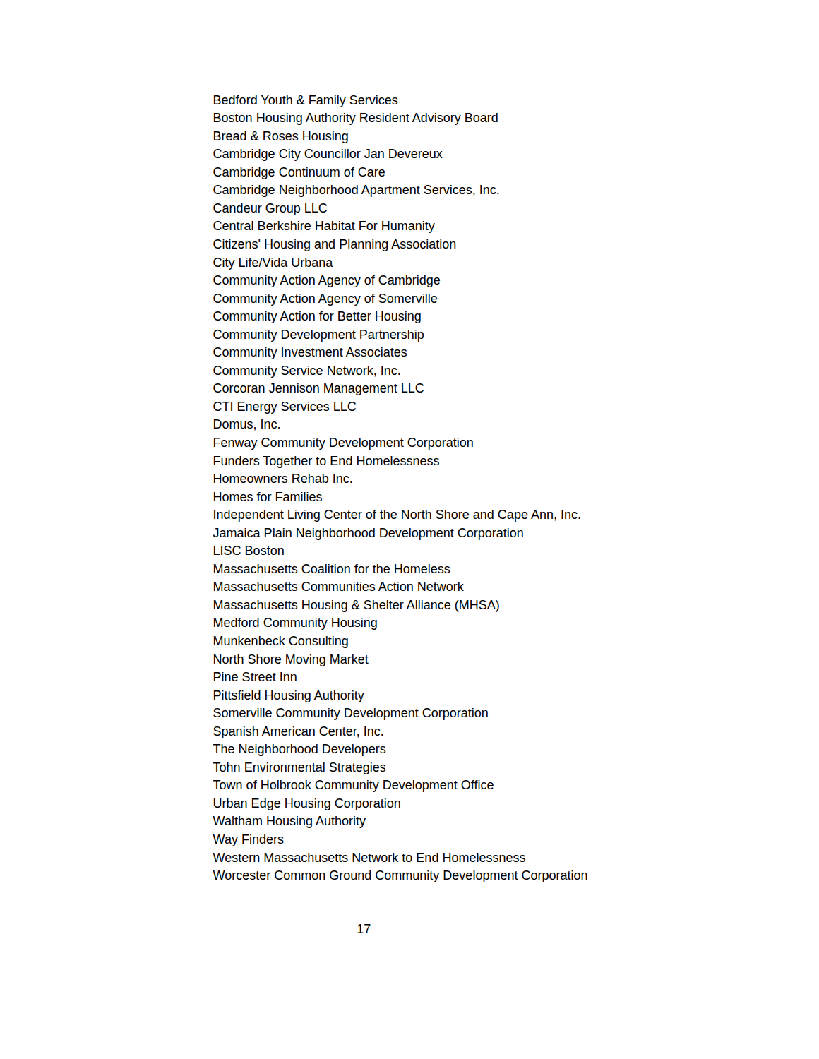Bedford Youth & Family Services
Boston Housing Authority Resident Advisory Board
Bread & Roses Housing
Cambridge City Councillor Jan Devereux
Cambridge Continuum of Care
Cambridge Neighborhood Apartment Services, Inc.
Candeur Group LLC
Central Berkshire Habitat For Humanity
Citizens' Housing and Planning Association
City Life/Vida Urbana
Community Action Agency of Cambridge
Community Action Agency of Somerville
Community Action for Better Housing
Community Development Partnership
Community Investment Associates
Community Service Network, Inc.
Corcoran Jennison Management LLC
CTI Energy Services LLC
Domus, Inc.
Fenway Community Development Corporation
Funders Together to End Homelessness
Homeowners Rehab Inc.
Homes for Families
Independent Living Center of the North Shore and Cape Ann, Inc.
Jamaica Plain Neighborhood Development Corporation
LISC Boston
Massachusetts Coalition for the Homeless
Massachusetts Communities Action Network
Massachusetts Housing & Shelter Alliance (MHSA)
Medford Community Housing
Munkenbeck Consulting
North Shore Moving Market
Pine Street Inn
Pittsfield Housing Authority
Somerville Community Development Corporation
Spanish American Center, Inc.
The Neighborhood Developers
Tohn Environmental Strategies
Town of Holbrook Community Development Office
Urban Edge Housing Corporation
Waltham Housing Authority
Way Finders
Western Massachusetts Network to End Homelessness
Worcester Common Ground Community Development Corporation
17